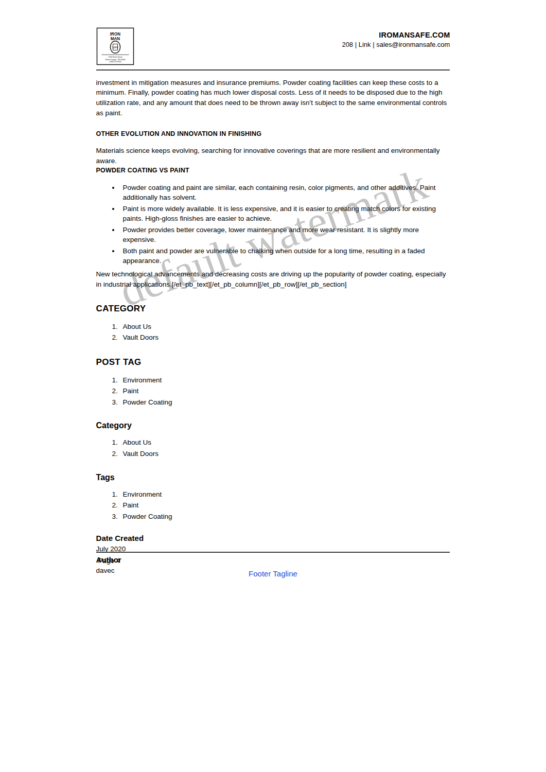IRON MAN SAFE 1234 Some Street Salem Oregon, OR 00000 (208) 555-0000
IROMANSAFE.COM
208 | Link | sales@ironmansafe.com
investment in mitigation measures and insurance premiums. Powder coating facilities can keep these costs to a minimum. Finally, powder coating has much lower disposal costs. Less of it needs to be disposed due to the high utilization rate, and any amount that does need to be thrown away isn't subject to the same environmental controls as paint.
OTHER EVOLUTION AND INNOVATION IN FINISHING
Materials science keeps evolving, searching for innovative coverings that are more resilient and environmentally aware.
POWDER COATING VS PAINT
Powder coating and paint are similar, each containing resin, color pigments, and other additives. Paint additionally has solvent.
Paint is more widely available. It is less expensive, and it is easier to creating match colors for existing paints. High-gloss finishes are easier to achieve.
Powder provides better coverage, lower maintenance and more wear resistant. It is slightly more expensive.
Both paint and powder are vulnerable to chalking when outside for a long time, resulting in a faded appearance.
New technological advancements and decreasing costs are driving up the popularity of powder coating, especially in industrial applications.[/et_pb_text][/et_pb_column][/et_pb_row][/et_pb_section]
CATEGORY
About Us
Vault Doors
POST TAG
Environment
Paint
Powder Coating
Category
About Us
Vault Doors
Tags
Environment
Paint
Powder Coating
Date Created
July 2020
Author
davec
default watermark
Page 4
Footer Tagline